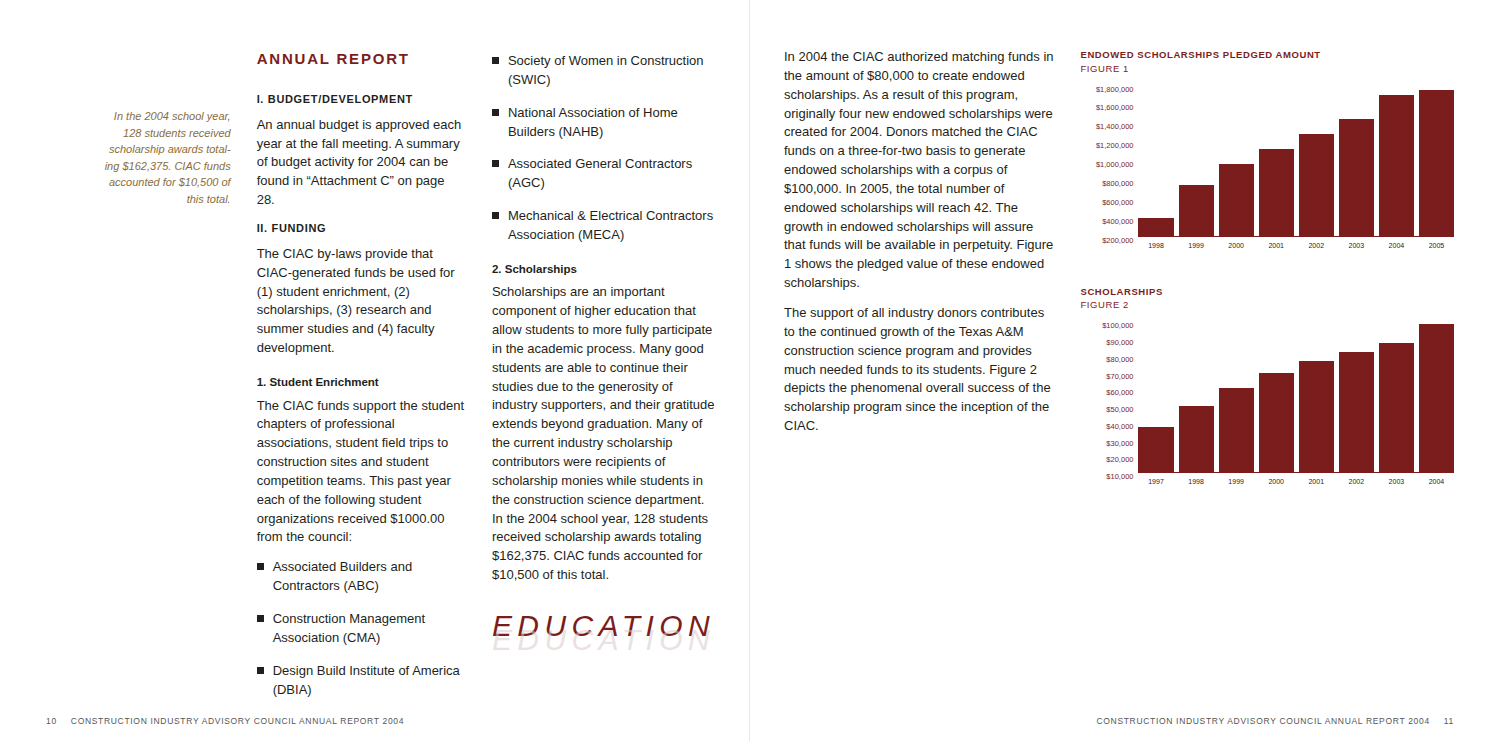In the 2004 school year,
128 students received
scholarship awards total-
ing $162,375. CIAC funds
accounted for $10,500 of
this total.
Annual Report
I. Budget/Development
An annual budget is approved each year at the fall meeting. A summary of budget activity for 2004 can be found in “Attachment C” on page 28.
II. Funding
The CIAC by-laws provide that CIAC-generated funds be used for (1) student enrichment, (2) scholarships, (3) research and summer studies and (4) faculty development.
1. Student Enrichment
The CIAC funds support the student chapters of professional associations, student field trips to construction sites and student competition teams. This past year each of the following student organizations received $1000.00 from the council:
Associated Builders and Contractors (ABC)
Construction Management Association (CMA)
Design Build Institute of America (DBIA)
Society of Women in Construction (SWIC)
National Association of Home Builders (NAHB)
Associated General Contractors (AGC)
Mechanical & Electrical Contractors Association (MECA)
2. Scholarships
Scholarships are an important component of higher education that allow students to more fully participate in the academic process. Many good students are able to continue their studies due to the generosity of industry supporters, and their gratitude extends beyond graduation. Many of the current industry scholarship contributors were recipients of scholarship monies while students in the construction science department. In the 2004 school year, 128 students received scholarship awards totaling $162,375. CIAC funds accounted for $10,500 of this total.
EDUCATION EDUCATION
10 Construction Industry Advisory Council Annual Report 2004
In 2004 the CIAC authorized matching funds in the amount of $80,000 to create endowed scholarships. As a result of this program, originally four new endowed scholarships were created for 2004. Donors matched the CIAC funds on a three-for-two basis to generate endowed scholarships with a corpus of $100,000. In 2005, the total number of endowed scholarships will reach 42. The growth in endowed scholarships will assure that funds will be available in perpetuity. Figure 1 shows the pledged value of these endowed scholarships.
The support of all industry donors contributes to the continued growth of the Texas A&M construction science program and provides much needed funds to its students. Figure 2 depicts the phenomenal overall success of the scholarship program since the inception of the CIAC.
Endowed Scholarships Pledged Amount
Figure 1
$1,800,000 $1,600,000 $1,400,000 $1,200,000 $1,000,000 $800,000 $600,000 $400,000 $200,000
1998199920002001 2002200320042005
Scholarships
Figure 2
$100,000 $90,000 $80,000 $70,000 $60,000 $50,000 $40,000 $30,000 $20,000 $10,000
1997199819992000 2001200220032004
Construction Industry Advisory Council Annual Report 200411